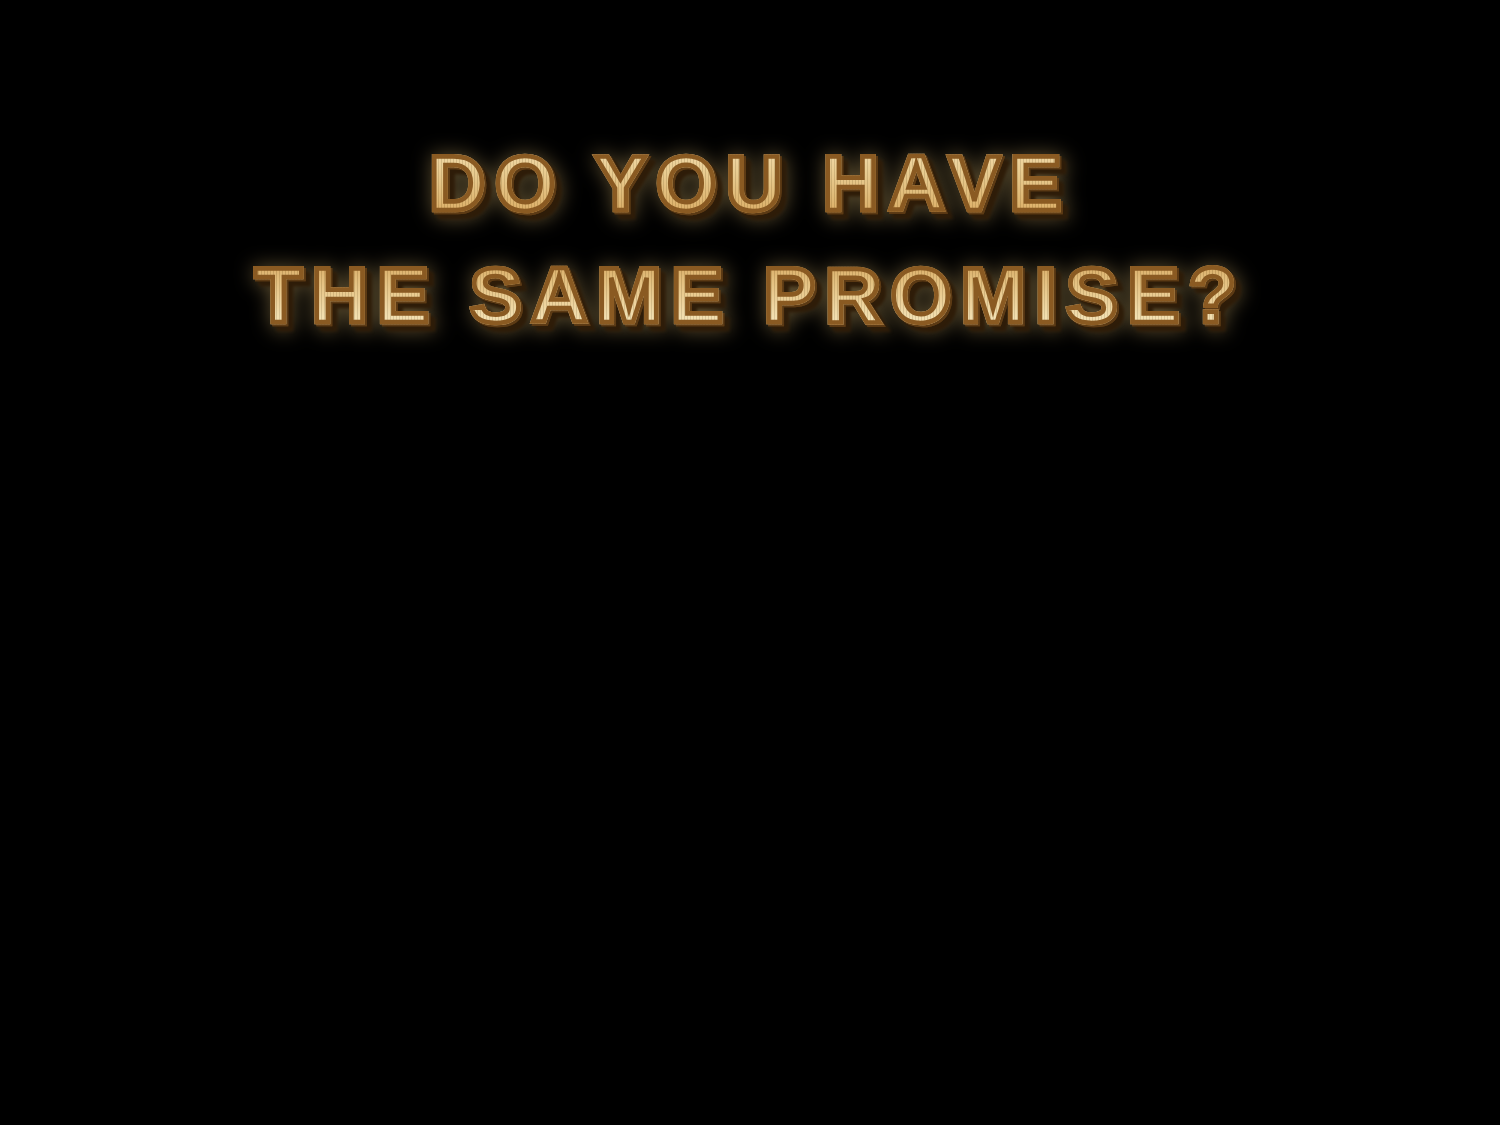Do you have the same promise?